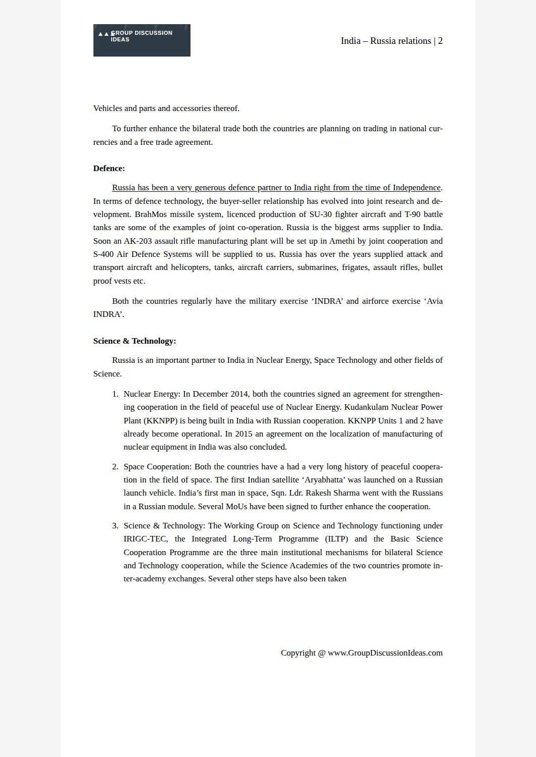▲▲▲
Group Discussion
Ideas
India – Russia relations | 2
Vehicles and parts and accessories thereof.
To further enhance the bilateral trade both the countries are planning on trading in national currencies and a free trade agreement.
Defence:
Russia has been a very generous defence partner to India right from the time of Independence. In terms of defence technology, the buyer-seller relationship has evolved into joint research and development. BrahMos missile system, licenced production of SU-30 fighter aircraft and T-90 battle tanks are some of the examples of joint co-operation. Russia is the biggest arms supplier to India. Soon an AK-203 assault rifle manufacturing plant will be set up in Amethi by joint cooperation and S-400 Air Defence Systems will be supplied to us. Russia has over the years supplied attack and transport aircraft and helicopters, tanks, aircraft carriers, submarines, frigates, assault rifles, bullet proof vests etc.
Both the countries regularly have the military exercise ‘INDRA’ and airforce exercise ‘Avia INDRA’.
Science & Technology:
Russia is an important partner to India in Nuclear Energy, Space Technology and other fields of Science.
Nuclear Energy: In December 2014, both the countries signed an agreement for strengthening cooperation in the field of peaceful use of Nuclear Energy. Kudankulam Nuclear Power Plant (KKNPP) is being built in India with Russian cooperation. KKNPP Units 1 and 2 have already become operational. In 2015 an agreement on the localization of manufacturing of nuclear equipment in India was also concluded.
Space Cooperation: Both the countries have a had a very long history of peaceful cooperation in the field of space. The first Indian satellite ‘Aryabhatta’ was launched on a Russian launch vehicle. India’s first man in space, Sqn. Ldr. Rakesh Sharma went with the Russians in a Russian module. Several MoUs have been signed to further enhance the cooperation.
Science & Technology: The Working Group on Science and Technology functioning under IRIGC-TEC, the Integrated Long-Term Programme (ILTP) and the Basic Science Cooperation Programme are the three main institutional mechanisms for bilateral Science and Technology cooperation, while the Science Academies of the two countries promote inter-academy exchanges. Several other steps have also been taken
Copyright @ www.GroupDiscussionIdeas.com